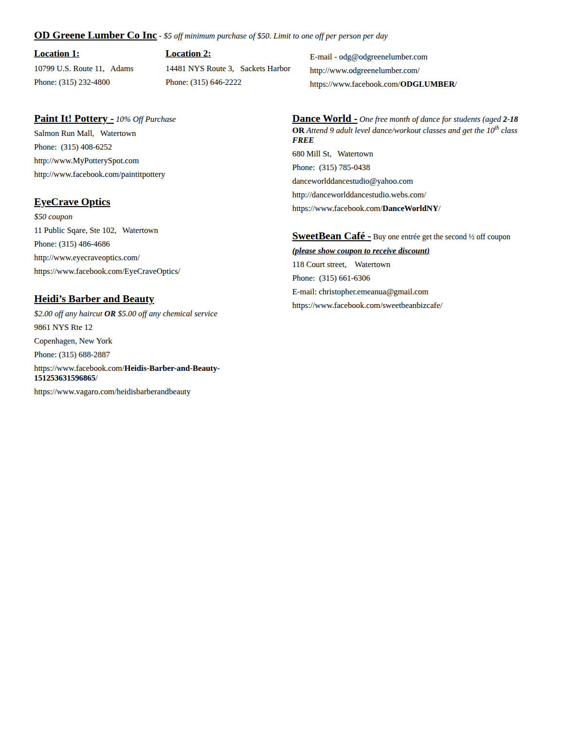OD Greene Lumber Co Inc
- $5 off minimum purchase of $50. Limit to one off per person per day
Location 1:
10799 U.S. Route 11, Adams
Phone: (315) 232-4800
Location 2:
14481 NYS Route 3, Sackets Harbor
Phone: (315) 646-2222
E-mail - odg@odgreenelumber.com
http://www.odgreenelumber.com/
https://www.facebook.com/ODGLUMBER/
Paint It! Pottery -
10% Off Purchase
Salmon Run Mall, Watertown
Phone: (315) 408-6252
http://www.MyPotterySpot.com
http://www.facebook.com/paintitpottery
EyeCrave Optics
$50 coupon
11 Public Sqare, Ste 102, Watertown
Phone: (315) 486-4686
http://www.eyecraveoptics.com/
https://www.facebook.com/EyeCraveOptics/
Heidi’s Barber and Beauty
$2.00 off any haircut OR $5.00 off any chemical service
9861 NYS Rte 12
Copenhagen, New York
Phone: (315) 688-2887
https://www.facebook.com/Heidis-Barber-and-Beauty-151253631596865/
https://www.vagaro.com/heidisbarberandbeauty
Dance World -
One free month of dance for students (aged 2-18 OR Attend 9 adult level dance/workout classes and get the 10th class FREE
680 Mill St, Watertown
Phone: (315) 785-0438
danceworlddancestudio@yahoo.com
http://danceworlddancestudio.webs.com/
https://www.facebook.com/DanceWorldNY/
SweetBean Café -
Buy one entrée get the second ½ off coupon
(please show coupon to receive discount)
118 Court street, Watertown
Phone: (315) 661-6306
E-mail: christopher.emeanua@gmail.com
https://www.facebook.com/sweetbeanbizcafe/